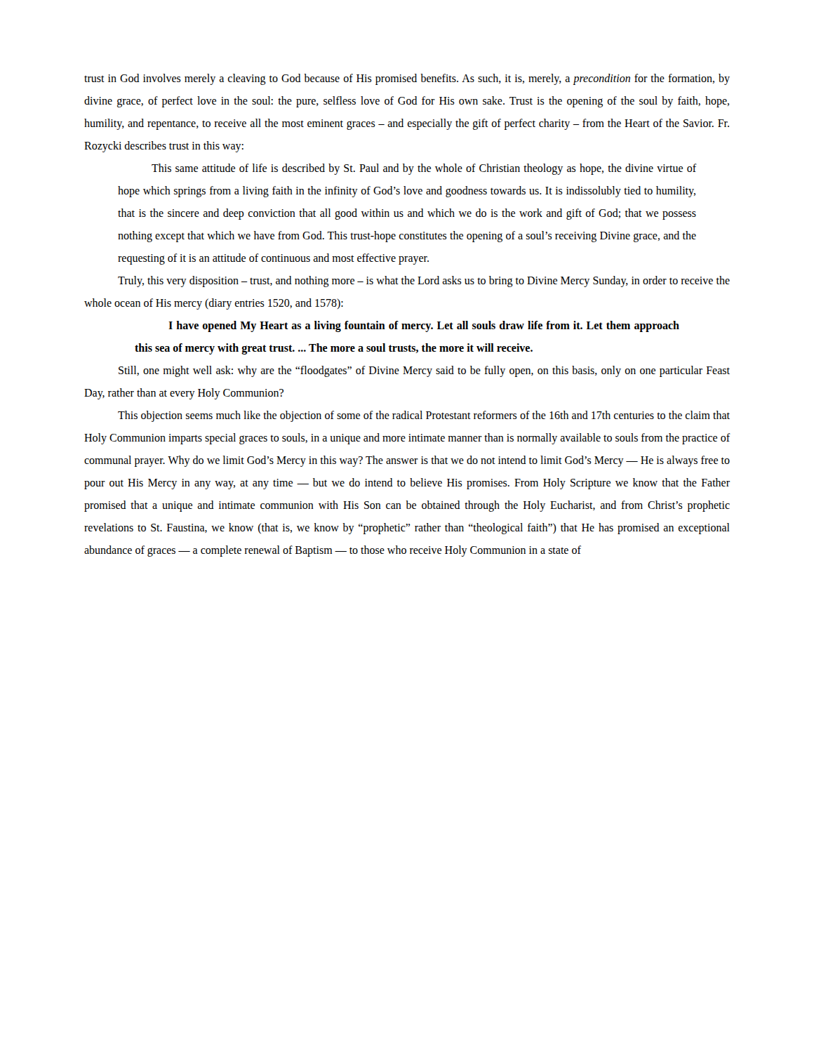trust in God involves merely a cleaving to God because of His promised benefits. As such, it is, merely, a precondition for the formation, by divine grace, of perfect love in the soul: the pure, selfless love of God for His own sake. Trust is the opening of the soul by faith, hope, humility, and repentance, to receive all the most eminent graces – and especially the gift of perfect charity – from the Heart of the Savior. Fr. Rozycki describes trust in this way:
This same attitude of life is described by St. Paul and by the whole of Christian theology as hope, the divine virtue of hope which springs from a living faith in the infinity of God’s love and goodness towards us. It is indissolubly tied to humility, that is the sincere and deep conviction that all good within us and which we do is the work and gift of God; that we possess nothing except that which we have from God. This trust-hope constitutes the opening of a soul’s receiving Divine grace, and the requesting of it is an attitude of continuous and most effective prayer.
Truly, this very disposition – trust, and nothing more – is what the Lord asks us to bring to Divine Mercy Sunday, in order to receive the whole ocean of His mercy (diary entries 1520, and 1578):
I have opened My Heart as a living fountain of mercy. Let all souls draw life from it. Let them approach this sea of mercy with great trust. ... The more a soul trusts, the more it will receive.
Still, one might well ask: why are the “floodgates” of Divine Mercy said to be fully open, on this basis, only on one particular Feast Day, rather than at every Holy Communion?
This objection seems much like the objection of some of the radical Protestant reformers of the 16th and 17th centuries to the claim that Holy Communion imparts special graces to souls, in a unique and more intimate manner than is normally available to souls from the practice of communal prayer. Why do we limit God’s Mercy in this way? The answer is that we do not intend to limit God’s Mercy — He is always free to pour out His Mercy in any way, at any time — but we do intend to believe His promises. From Holy Scripture we know that the Father promised that a unique and intimate communion with His Son can be obtained through the Holy Eucharist, and from Christ’s prophetic revelations to St. Faustina, we know (that is, we know by “prophetic” rather than “theological faith”) that He has promised an exceptional abundance of graces — a complete renewal of Baptism — to those who receive Holy Communion in a state of